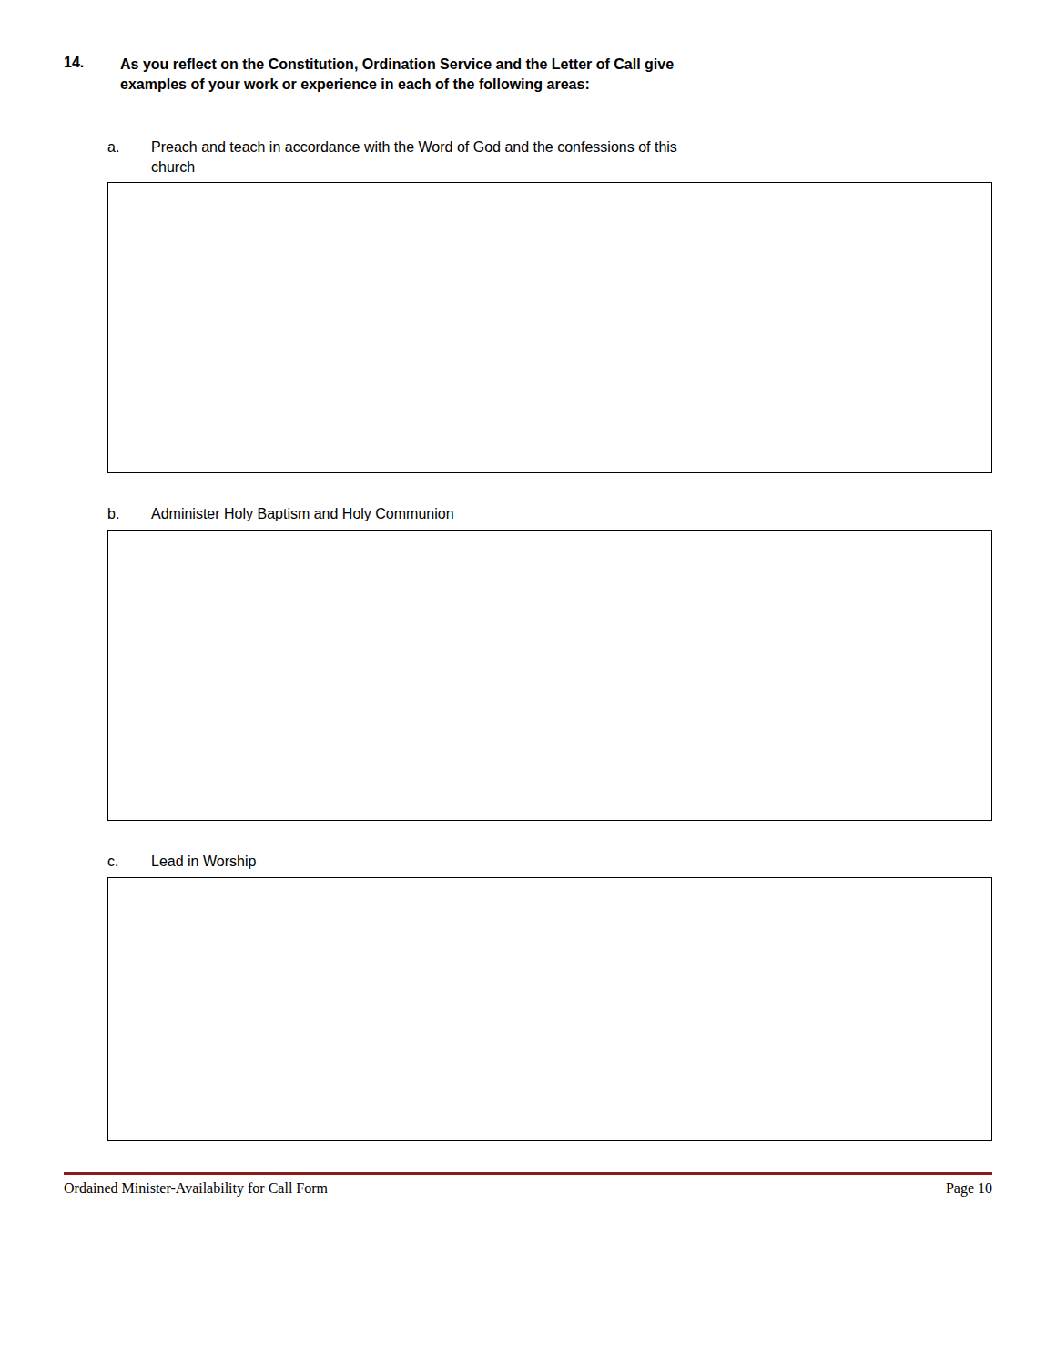14.
As you reflect on the Constitution, Ordination Service and the Letter of Call give
examples of your work or experience in each of the following areas:
a. Preach and teach in accordance with the Word of God and the confessions of this
church
b. Administer Holy Baptism and Holy Communion
c. Lead in Worship
Ordained Minister-Availability for Call Form Page 10